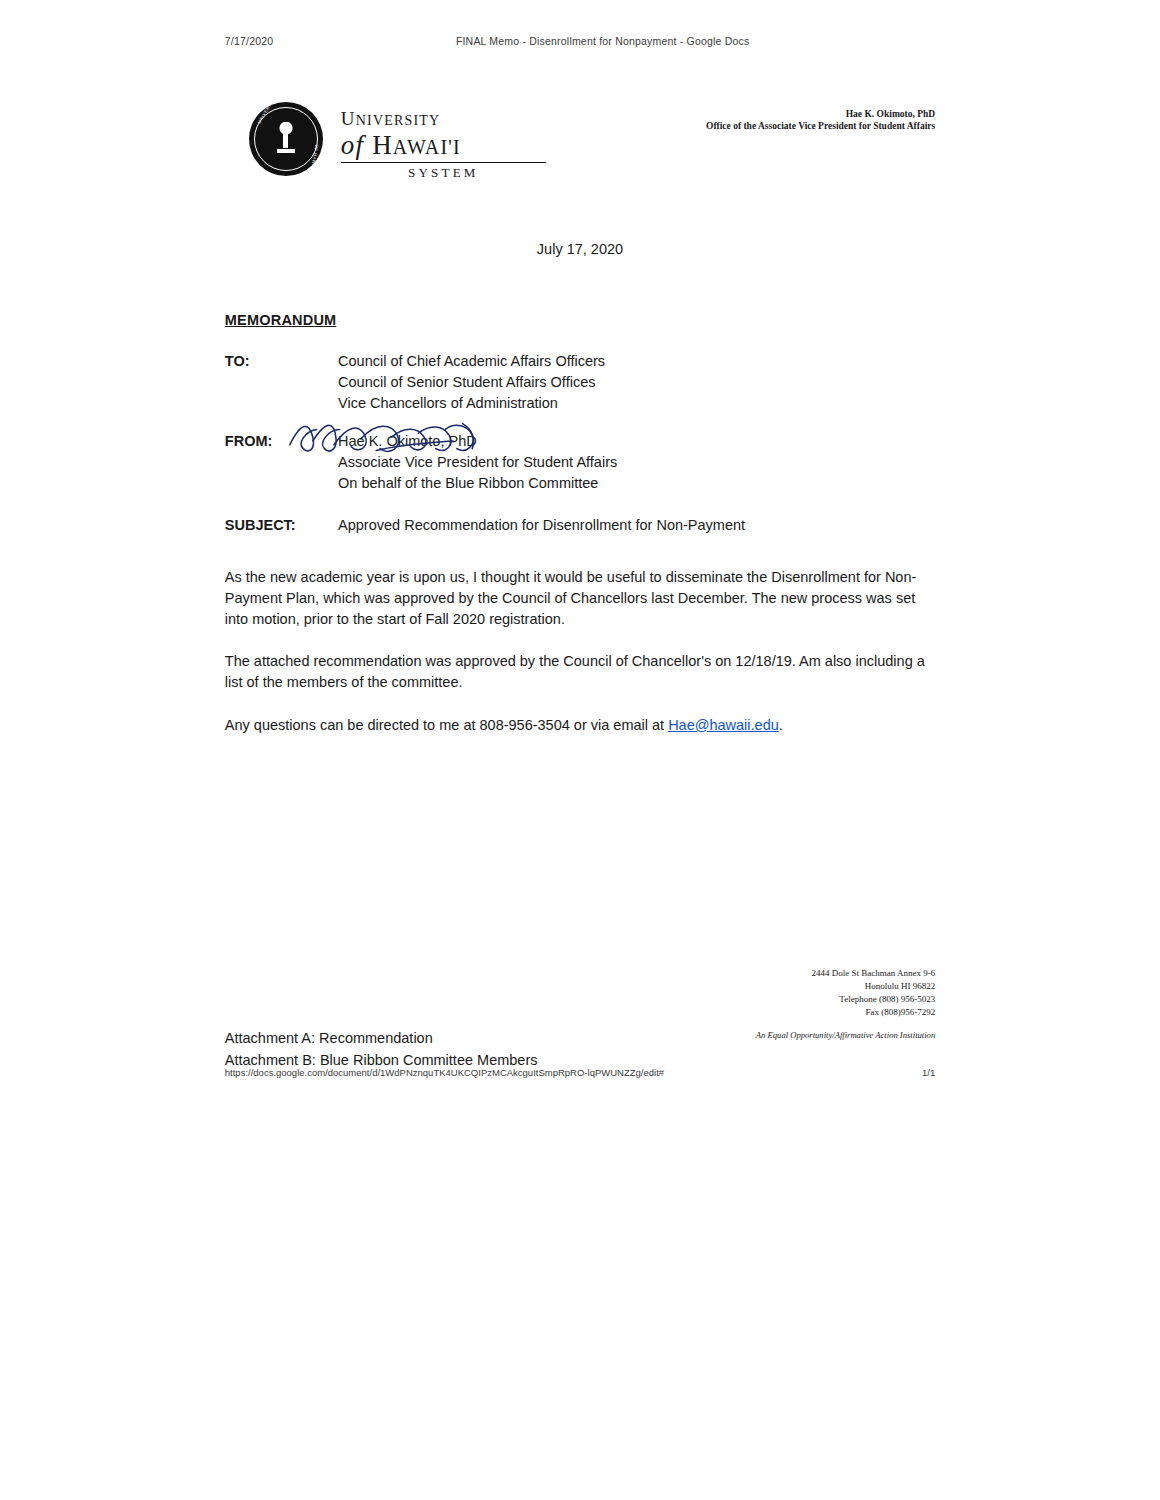7/17/2020
FINAL Memo - Disenrollment for Nonpayment - Google Docs
UNIVERSITY OF HAWAI'I
UNIVERSITY
of HAWAI'I
SYSTEM
Hae K. Okimoto, PhD
Office of the Associate Vice President for Student Affairs
July 17, 2020
MEMORANDUM
| TO: | Council of Chief Academic Affairs Officers Council of Senior Student Affairs Offices Vice Chancellors of Administration |
| FROM: | Hae K. Okimoto, PhD Associate Vice President for Student Affairs On behalf of the Blue Ribbon Committee |
| SUBJECT: | Approved Recommendation for Disenrollment for Non-Payment |
As the new academic year is upon us, I thought it would be useful to disseminate the Disenrollment for Non-Payment Plan, which was approved by the Council of Chancellors last December. The new process was set into motion, prior to the start of Fall 2020 registration.
The attached recommendation was approved by the Council of Chancellor's on 12/18/19. Am also including a list of the members of the committee.
Any questions can be directed to me at 808-956-3504 or via email at Hae@hawaii.edu.
Attachment A: Recommendation
Attachment B: Blue Ribbon Committee Members
2444 Dole St Bachman Annex 9-6
Honolulu HI 96822
Telephone (808) 956-5023
Fax (808)956-7292
An Equal Opportunity/Affirmative Action Institution
https://docs.google.com/document/d/1WdPNznquTK4UKCQIPzMCAkcguItSmpRpRO-lqPWUNZZg/edit#
1/1